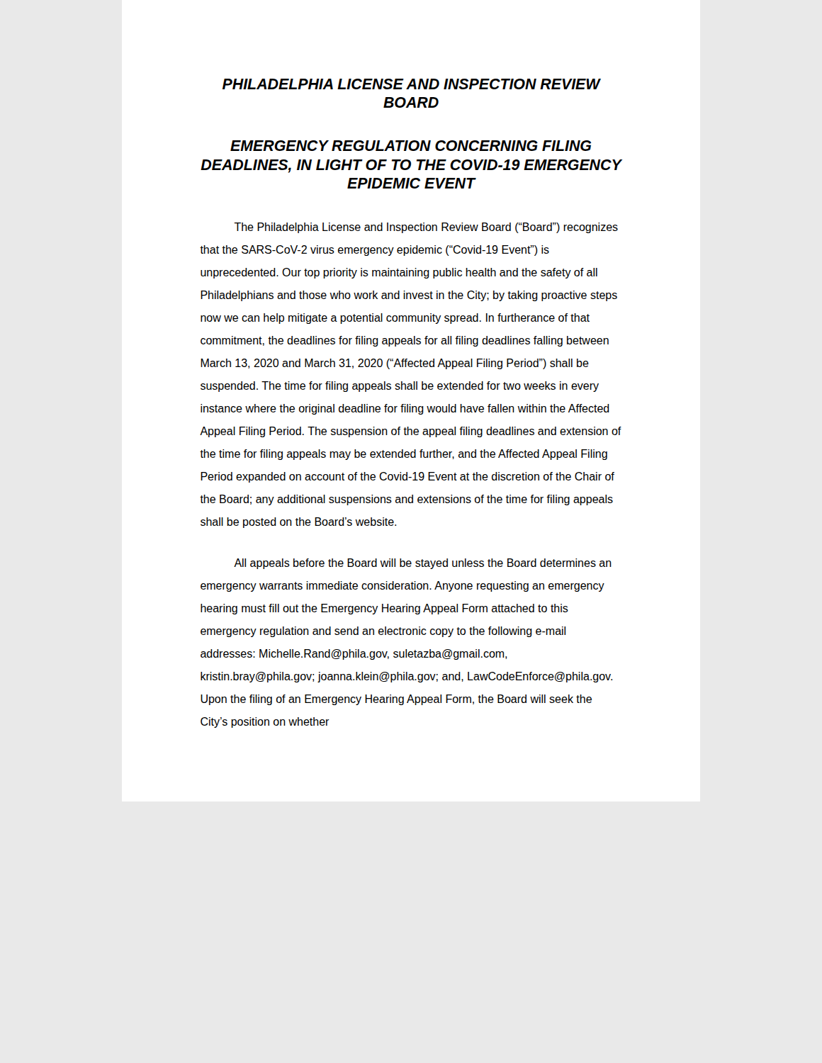PHILADELPHIA LICENSE AND INSPECTION REVIEW BOARD
EMERGENCY REGULATION CONCERNING FILING DEADLINES, IN LIGHT OF TO THE COVID-19 EMERGENCY EPIDEMIC EVENT
The Philadelphia License and Inspection Review Board (“Board”) recognizes that the SARS-CoV-2 virus emergency epidemic (“Covid-19 Event”) is unprecedented. Our top priority is maintaining public health and the safety of all Philadelphians and those who work and invest in the City; by taking proactive steps now we can help mitigate a potential community spread. In furtherance of that commitment, the deadlines for filing appeals for all filing deadlines falling between March 13, 2020 and March 31, 2020 (“Affected Appeal Filing Period”) shall be suspended. The time for filing appeals shall be extended for two weeks in every instance where the original deadline for filing would have fallen within the Affected Appeal Filing Period. The suspension of the appeal filing deadlines and extension of the time for filing appeals may be extended further, and the Affected Appeal Filing Period expanded on account of the Covid-19 Event at the discretion of the Chair of the Board; any additional suspensions and extensions of the time for filing appeals shall be posted on the Board’s website.
All appeals before the Board will be stayed unless the Board determines an emergency warrants immediate consideration. Anyone requesting an emergency hearing must fill out the Emergency Hearing Appeal Form attached to this emergency regulation and send an electronic copy to the following e-mail addresses: Michelle.Rand@phila.gov, suletazba@gmail.com, kristin.bray@phila.gov; joanna.klein@phila.gov; and, LawCodeEnforce@phila.gov. Upon the filing of an Emergency Hearing Appeal Form, the Board will seek the City’s position on whether